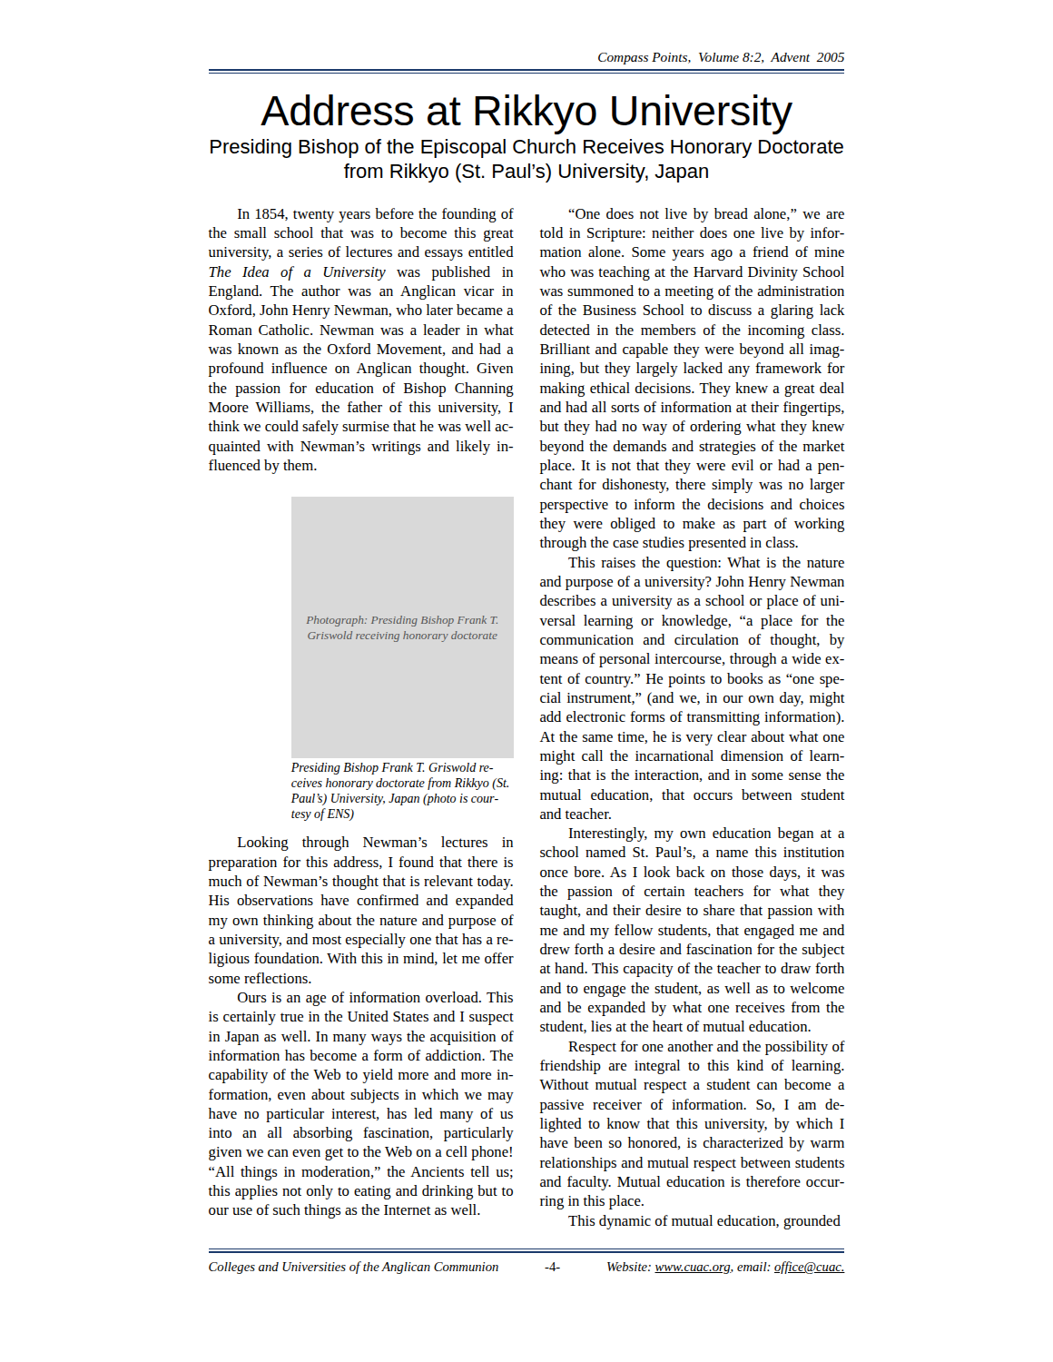Compass Points, Volume 8:2, Advent 2005
Address at Rikkyo University
Presiding Bishop of the Episcopal Church Receives Honorary Doctorate
from Rikkyo (St. Paul’s) University, Japan
In 1854, twenty years before the founding of the small school that was to become this great university, a series of lectures and essays entitled The Idea of a University was published in England. The author was an Anglican vicar in Oxford, John Henry Newman, who later became a Roman Catholic. Newman was a leader in what was known as the Oxford Movement, and had a profound influence on Anglican thought. Given the passion for education of Bishop Channing Moore Williams, the father of this university, I think we could safely surmise that he was well acquainted with Newman’s writings and likely influenced by them.
Photograph: Presiding Bishop Frank T. Griswold receiving honorary doctorate
Presiding Bishop Frank T. Griswold receives honorary doctorate from Rikkyo (St. Paul’s) University, Japan (photo is courtesy of ENS)
Looking through Newman’s lectures in preparation for this address, I found that there is much of Newman’s thought that is relevant today. His observations have confirmed and expanded my own thinking about the nature and purpose of a university, and most especially one that has a religious foundation. With this in mind, let me offer some reflections.
Ours is an age of information overload. This is certainly true in the United States and I suspect in Japan as well. In many ways the acquisition of information has become a form of addiction. The capability of the Web to yield more and more information, even about subjects in which we may have no particular interest, has led many of us into an all absorbing fascination, particularly given we can even get to the Web on a cell phone! “All things in moderation,” the Ancients tell us; this applies not only to eating and drinking but to our use of such things as the Internet as well.
“One does not live by bread alone,” we are told in Scripture: neither does one live by information alone. Some years ago a friend of mine who was teaching at the Harvard Divinity School was summoned to a meeting of the administration of the Business School to discuss a glaring lack detected in the members of the incoming class. Brilliant and capable they were beyond all imagining, but they largely lacked any framework for making ethical decisions. They knew a great deal and had all sorts of information at their fingertips, but they had no way of ordering what they knew beyond the demands and strategies of the market place. It is not that they were evil or had a penchant for dishonesty, there simply was no larger perspective to inform the decisions and choices they were obliged to make as part of working through the case studies presented in class.
This raises the question: What is the nature and purpose of a university? John Henry Newman describes a university as a school or place of universal learning or knowledge, “a place for the communication and circulation of thought, by means of personal intercourse, through a wide extent of country.” He points to books as “one special instrument,” (and we, in our own day, might add electronic forms of transmitting information). At the same time, he is very clear about what one might call the incarnational dimension of learning: that is the interaction, and in some sense the mutual education, that occurs between student and teacher.
Interestingly, my own education began at a school named St. Paul’s, a name this institution once bore. As I look back on those days, it was the passion of certain teachers for what they taught, and their desire to share that passion with me and my fellow students, that engaged me and drew forth a desire and fascination for the subject at hand. This capacity of the teacher to draw forth and to engage the student, as well as to welcome and be expanded by what one receives from the student, lies at the heart of mutual education.
Respect for one another and the possibility of friendship are integral to this kind of learning. Without mutual respect a student can become a passive receiver of information. So, I am delighted to know that this university, by which I have been so honored, is characterized by warm relationships and mutual respect between students and faculty. Mutual education is therefore occurring in this place.
This dynamic of mutual education, grounded
Colleges and Universities of the Anglican Communion
-4-
Website: www.cuac.org, email: office@cuac.